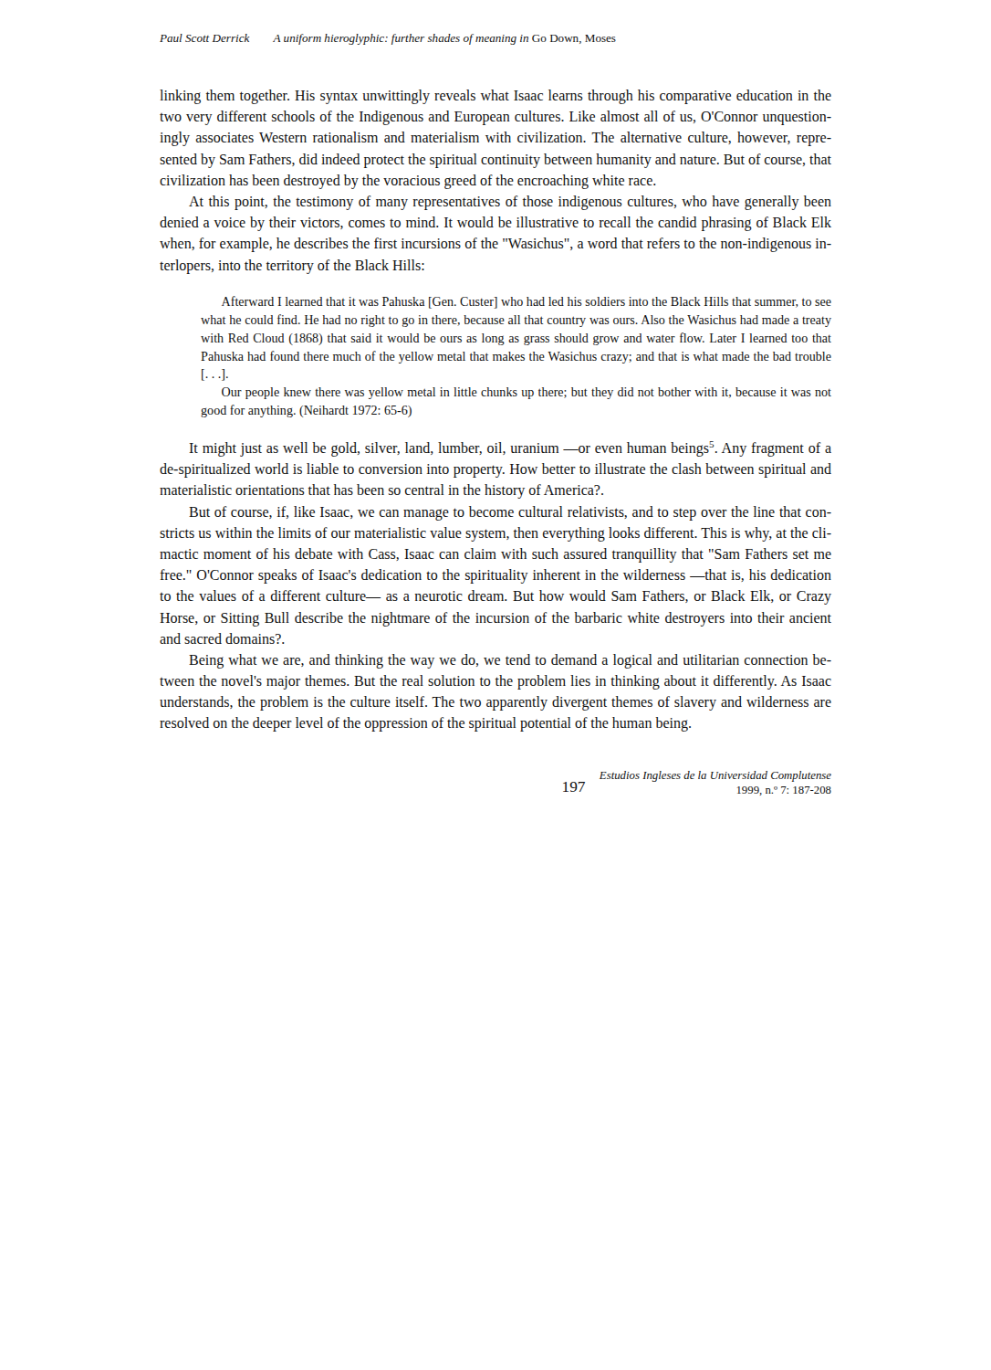Paul Scott Derrick A uniform hieroglyphic: further shades of meaning in Go Down, Moses
linking them together. His syntax unwittingly reveals what Isaac learns through his comparative education in the two very different schools of the Indigenous and European cultures. Like almost all of us, O'Connor unquestioningly associates Western rationalism and materialism with civilization. The alternative culture, however, represented by Sam Fathers, did indeed protect the spiritual continuity between humanity and nature. But of course, that civilization has been destroyed by the voracious greed of the encroaching white race.
At this point, the testimony of many representatives of those indigenous cultures, who have generally been denied a voice by their victors, comes to mind. It would be illustrative to recall the candid phrasing of Black Elk when, for example, he describes the first incursions of the "Wasichus", a word that refers to the non-indigenous interlopers, into the territory of the Black Hills:
Afterward I learned that it was Pahuska [Gen. Custer] who had led his soldiers into the Black Hills that summer, to see what he could find. He had no right to go in there, because all that country was ours. Also the Wasichus had made a treaty with Red Cloud (1868) that said it would be ours as long as grass should grow and water flow. Later I learned too that Pahuska had found there much of the yellow metal that makes the Wasichus crazy; and that is what made the bad trouble [. . .].
Our people knew there was yellow metal in little chunks up there; but they did not bother with it, because it was not good for anything. (Neihardt 1972: 65-6)
It might just as well be gold, silver, land, lumber, oil, uranium —or even human beings5. Any fragment of a de-spiritualized world is liable to conversion into property. How better to illustrate the clash between spiritual and materialistic orientations that has been so central in the history of America?.
But of course, if, like Isaac, we can manage to become cultural relativists, and to step over the line that constricts us within the limits of our materialistic value system, then everything looks different. This is why, at the climactic moment of his debate with Cass, Isaac can claim with such assured tranquillity that "Sam Fathers set me free." O'Connor speaks of Isaac's dedication to the spirituality inherent in the wilderness —that is, his dedication to the values of a different culture— as a neurotic dream. But how would Sam Fathers, or Black Elk, or Crazy Horse, or Sitting Bull describe the nightmare of the incursion of the barbaric white destroyers into their ancient and sacred domains?.
Being what we are, and thinking the way we do, we tend to demand a logical and utilitarian connection between the novel's major themes. But the real solution to the problem lies in thinking about it differently. As Isaac understands, the problem is the culture itself. The two apparently divergent themes of slavery and wilderness are resolved on the deeper level of the oppression of the spiritual potential of the human being.
197 Estudios Ingleses de la Universidad Complutense
1999, n.º 7: 187-208